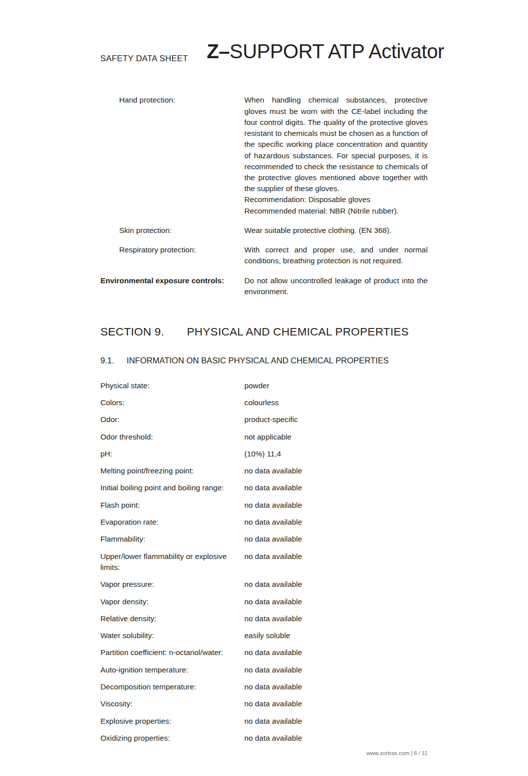SAFETY DATA SHEET
Z–SUPPORT ATP Activator
Hand protection:
When handling chemical substances, protective gloves must be worn with the CE-label including the four control digits. The quality of the protective gloves resistant to chemicals must be chosen as a function of the specific working place concentration and quantity of hazardous substances. For special purposes, it is recommended to check the resistance to chemicals of the protective gloves mentioned above together with the supplier of these gloves.
Recommendation: Disposable gloves
Recommended material: NBR (Nitrile rubber).
Skin protection:
Wear suitable protective clothing. (EN 368).
Respiratory protection:
With correct and proper use, and under normal conditions, breathing protection is not required.
Environmental exposure controls:
Do not allow uncontrolled leakage of product into the environment.
SECTION 9. PHYSICAL AND CHEMICAL PROPERTIES
9.1. INFORMATION ON BASIC PHYSICAL AND CHEMICAL PROPERTIES
Physical state:
powder
Colors:
colourless
Odor:
product-specific
Odor threshold:
not applicable
pH:
(10%) 11,4
Melting point/freezing point:
no data available
Initial boiling point and boiling range:
no data available
Flash point:
no data available
Evaporation rate:
no data available
Flammability:
no data available
Upper/lower flammability or explosive limits:
no data available
Vapor pressure:
no data available
Vapor density:
no data available
Relative density:
no data available
Water solubility:
easily soluble
Partition coefficient: n-octanol/water:
no data available
Auto-ignition temperature:
no data available
Decomposition temperature:
no data available
Viscosity:
no data available
Explosive properties:
no data available
Oxidizing properties:
no data available
www.zortrax.com | 6 / 11